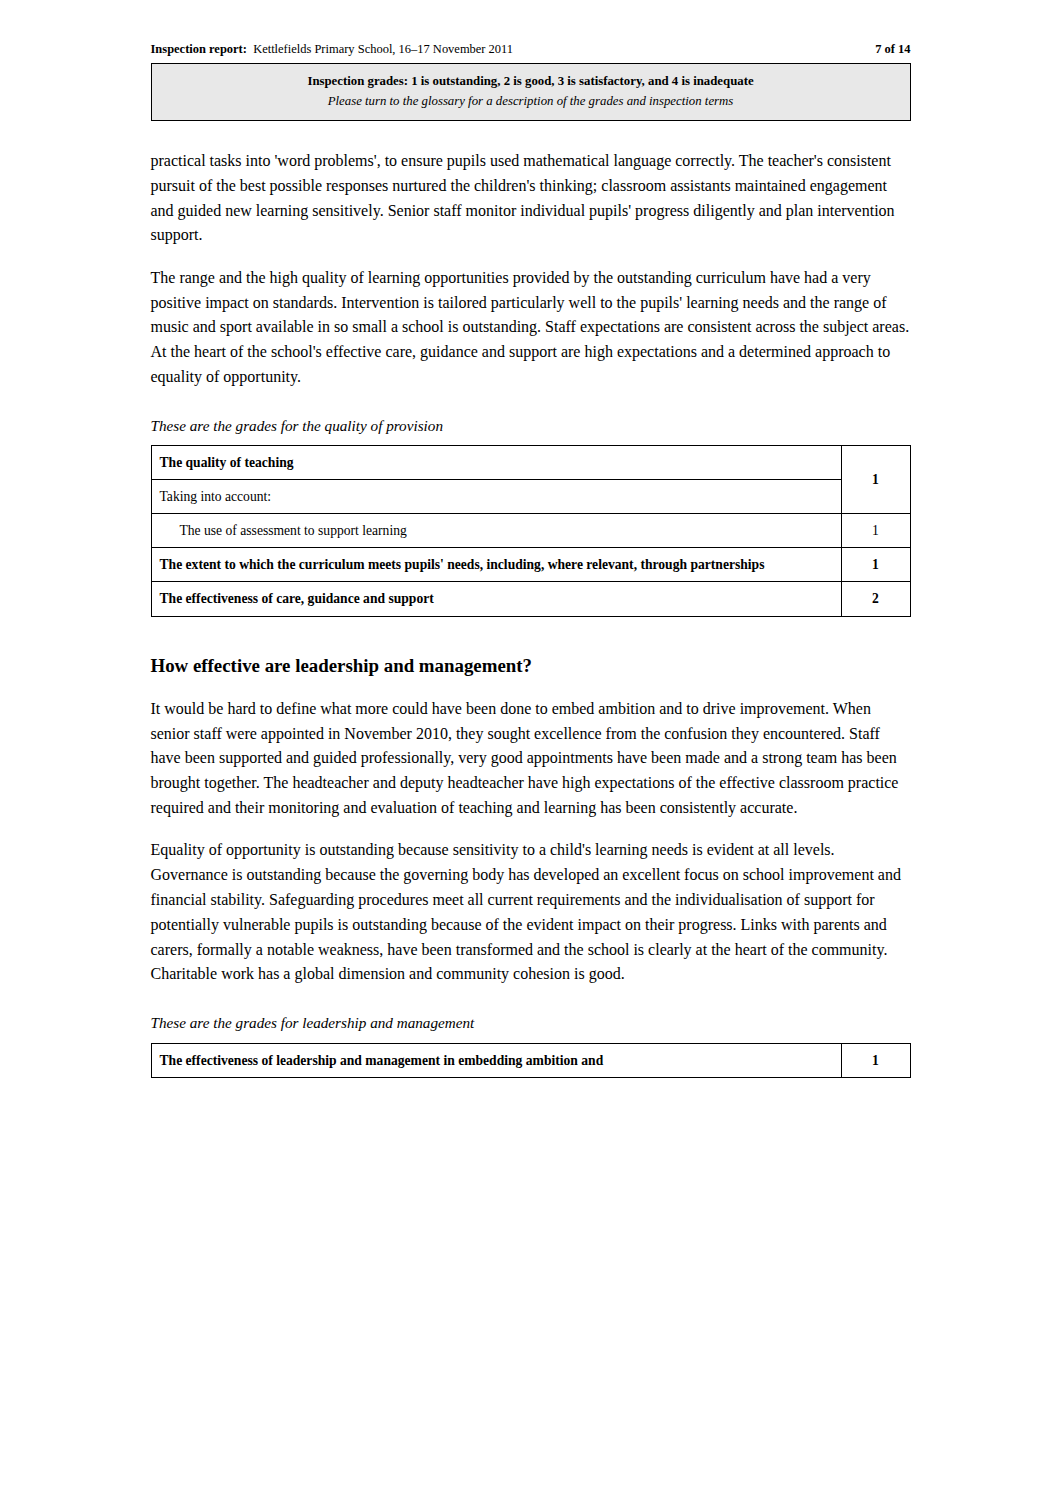Inspection report: Kettlefields Primary School, 16–17 November 2011
7 of 14
Inspection grades: 1 is outstanding, 2 is good, 3 is satisfactory, and 4 is inadequate
Please turn to the glossary for a description of the grades and inspection terms
practical tasks into 'word problems', to ensure pupils used mathematical language correctly. The teacher's consistent pursuit of the best possible responses nurtured the children's thinking; classroom assistants maintained engagement and guided new learning sensitively. Senior staff monitor individual pupils' progress diligently and plan intervention support.
The range and the high quality of learning opportunities provided by the outstanding curriculum have had a very positive impact on standards. Intervention is tailored particularly well to the pupils' learning needs and the range of music and sport available in so small a school is outstanding. Staff expectations are consistent across the subject areas. At the heart of the school's effective care, guidance and support are high expectations and a determined approach to equality of opportunity.
These are the grades for the quality of provision
| The quality of teaching | 1 |
| Taking into account: |
| The use of assessment to support learning | 1 |
| The extent to which the curriculum meets pupils' needs, including, where relevant, through partnerships | 1 |
| The effectiveness of care, guidance and support | 2 |
How effective are leadership and management?
It would be hard to define what more could have been done to embed ambition and to drive improvement. When senior staff were appointed in November 2010, they sought excellence from the confusion they encountered. Staff have been supported and guided professionally, very good appointments have been made and a strong team has been brought together. The headteacher and deputy headteacher have high expectations of the effective classroom practice required and their monitoring and evaluation of teaching and learning has been consistently accurate.
Equality of opportunity is outstanding because sensitivity to a child's learning needs is evident at all levels. Governance is outstanding because the governing body has developed an excellent focus on school improvement and financial stability. Safeguarding procedures meet all current requirements and the individualisation of support for potentially vulnerable pupils is outstanding because of the evident impact on their progress. Links with parents and carers, formally a notable weakness, have been transformed and the school is clearly at the heart of the community. Charitable work has a global dimension and community cohesion is good.
These are the grades for leadership and management
| The effectiveness of leadership and management in embedding ambition and | 1 |